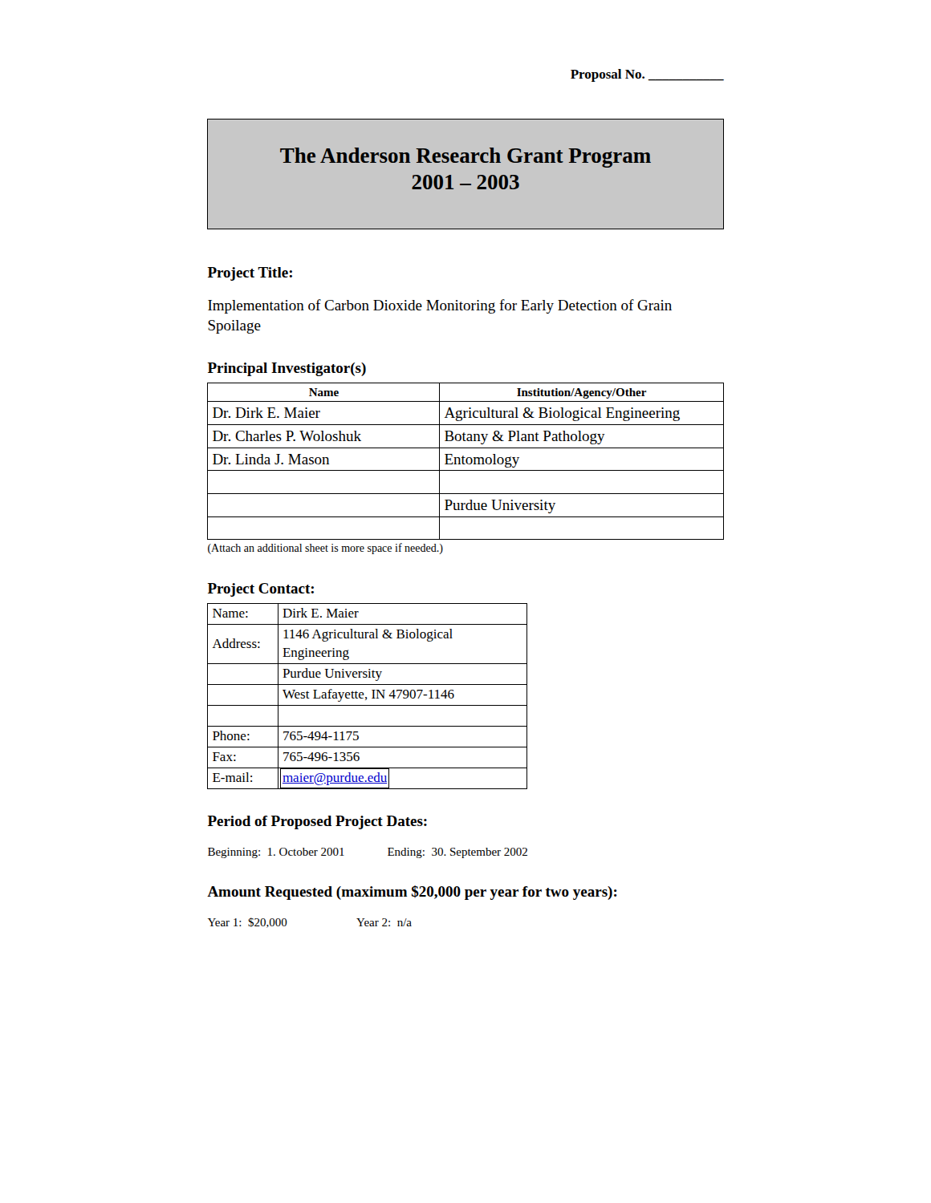Proposal No. ___________
The Anderson Research Grant Program
2001 – 2003
Project Title:
Implementation of Carbon Dioxide Monitoring for Early Detection of Grain Spoilage
Principal Investigator(s)
| Name | Institution/Agency/Other |
| --- | --- |
| Dr. Dirk E. Maier | Agricultural & Biological Engineering |
| Dr. Charles P. Woloshuk | Botany & Plant Pathology |
| Dr. Linda J. Mason | Entomology |
| | Purdue University |
(Attach an additional sheet is more space if needed.)
Project Contact:
| Name: | Dirk E. Maier |
| Address: | 1146 Agricultural & Biological Engineering |
| | Purdue University |
| | West Lafayette, IN 47907-1146 |
| Phone: | 765-494-1175 |
| Fax: | 765-496-1356 |
| E-mail: | maier@purdue.edu |
Period of Proposed Project Dates:
Beginning: 1. October 2001Ending: 30. September 2002
Amount Requested (maximum $20,000 per year for two years):
Year 1: $20,000Year 2: n/a